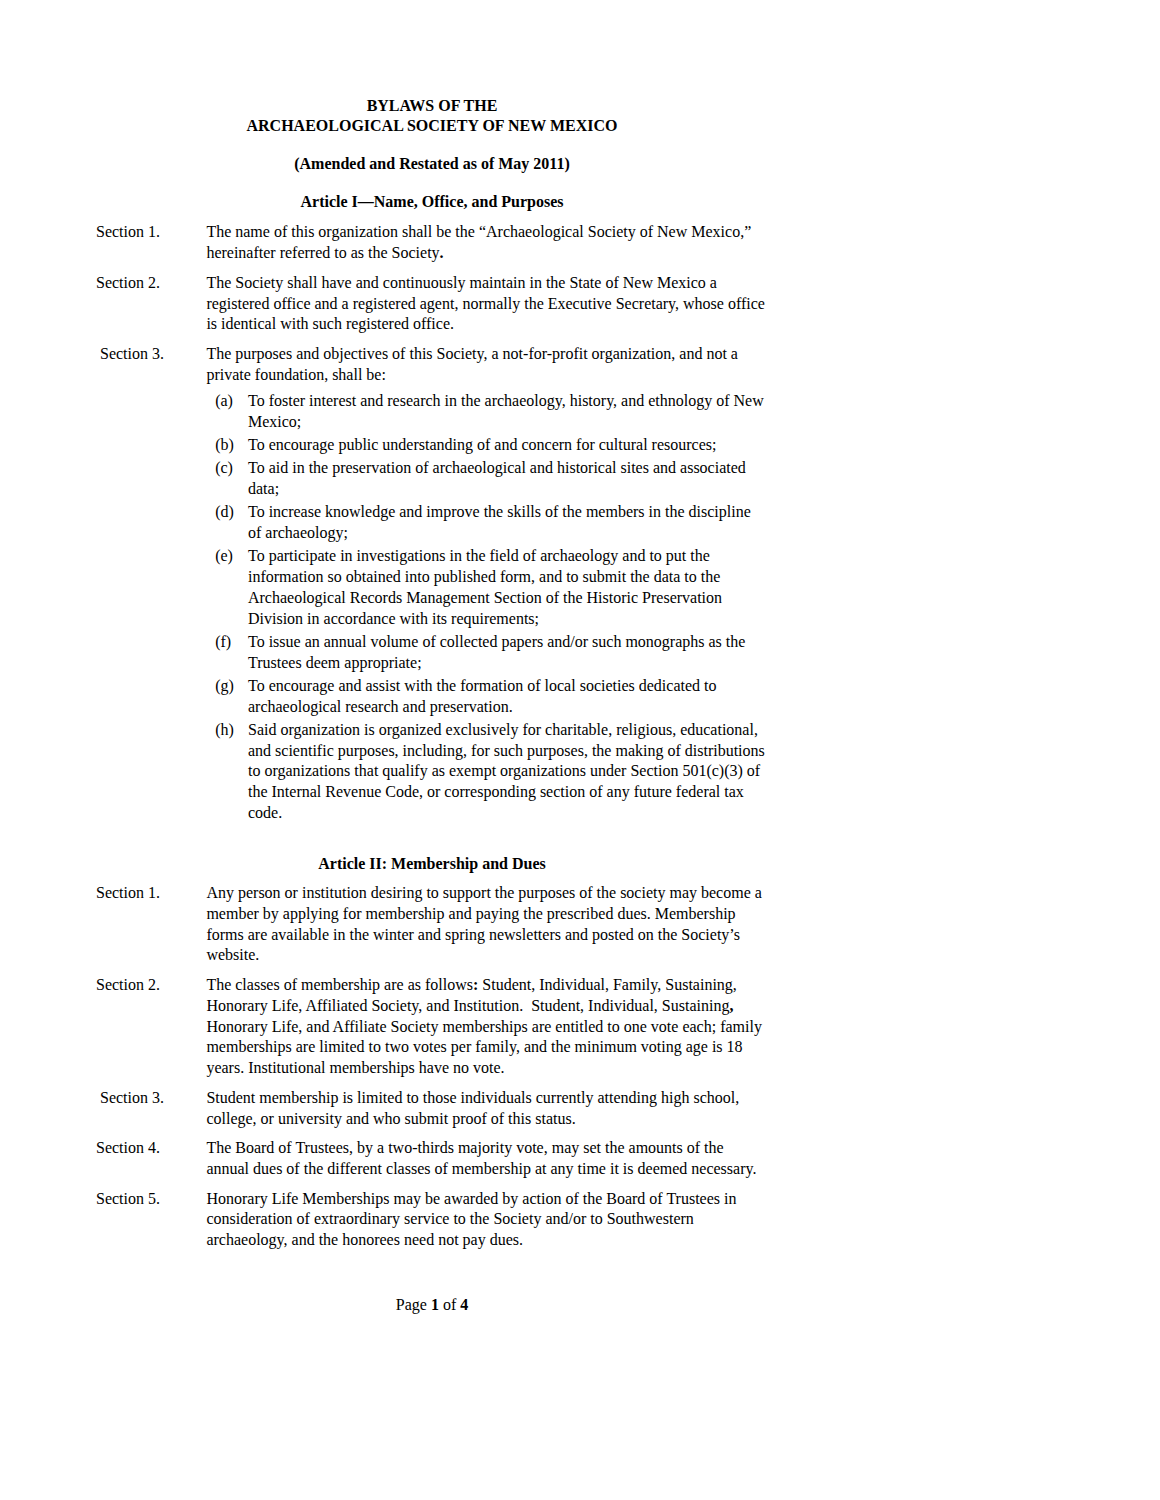BYLAWS OF THE
ARCHAEOLOGICAL SOCIETY OF NEW MEXICO
(Amended and Restated as of May 2011)
Article I—Name, Office, and Purposes
| Section 1. | The name of this organization shall be the “Archaeological Society of New Mexico,” hereinafter referred to as the Society . |
| Section 2. | The Society shall have and continuously maintain in the State of New Mexico a registered office and a registered agent, normally the Executive Secretary, whose office is identical with such registered office. |
| Section 3. | The purposes and objectives of this Society, a not-for-profit organization, and not a private foundation, shall be: (a) To foster interest and research in the archaeology, history, and ethnology of New Mexico; (b) To encourage public understanding of and concern for cultural resources; (c) To aid in the preservation of archaeological and historical sites and associated data; (d) To increase knowledge and improve the skills of the members in the discipline of archaeology; (e) To participate in investigations in the field of archaeology and to put the information so obtained into published form, and to submit the data to the Archaeological Records Management Section of the Historic Preservation Division in accordance with its requirements; (f) To issue an annual volume of collected papers and/or such monographs as the Trustees deem appropriate; (g) To encourage and assist with the formation of local societies dedicated to archaeological research and preservation. (h) Said organization is organized exclusively for charitable, religious, educational, and scientific purposes, including, for such purposes, the making of distributions to organizations that qualify as exempt organizations under Section 501(c)(3) of the Internal Revenue Code, or corresponding section of any future federal tax code. |
Article II: Membership and Dues
| Section 1. | Any person or institution desiring to support the purposes of the society may become a member by applying for membership and paying the prescribed dues. Membership forms are available in the winter and spring newsletters and posted on the Society’s website. |
| Section 2. | The classes of membership are as follows : Student, Individual, Family, Sustaining, Honorary Life, Affiliated Society, and Institution. Student, Individual, Sustaining , Honorary Life, and Affiliate Society memberships are entitled to one vote each; family memberships are limited to two votes per family, and the minimum voting age is 18 years. Institutional memberships have no vote. |
| Section 3. | Student membership is limited to those individuals currently attending high school, college, or university and who submit proof of this status. |
| Section 4. | The Board of Trustees, by a two-thirds majority vote, may set the amounts of the annual dues of the different classes of membership at any time it is deemed necessary. |
| Section 5. | Honorary Life Memberships may be awarded by action of the Board of Trustees in consideration of extraordinary service to the Society and/or to Southwestern archaeology, and the honorees need not pay dues. |
Page 1 of 4